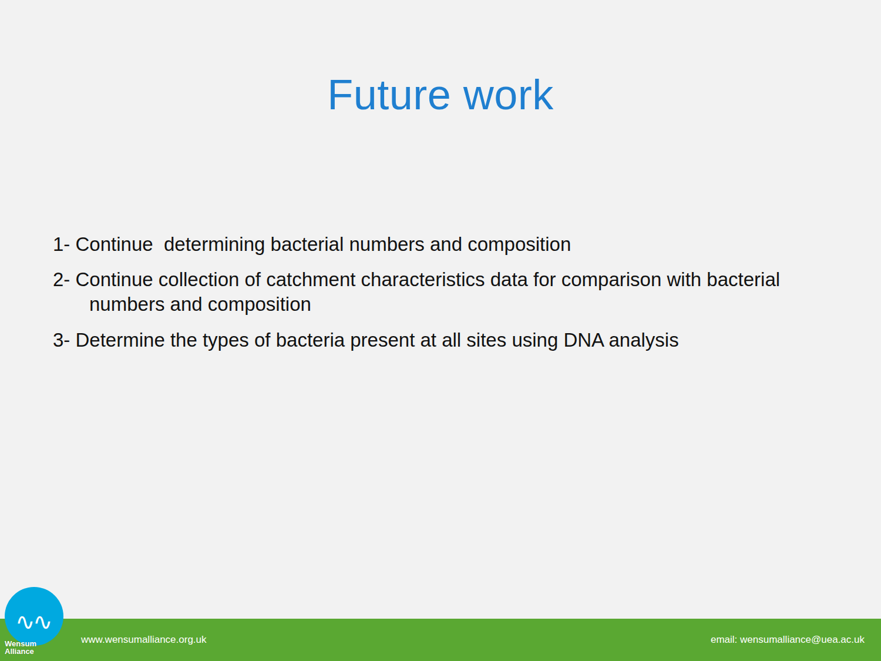Future work
1- Continue determining bacterial numbers and composition
2- Continue collection of catchment characteristics data for comparison with bacterial numbers and composition
3- Determine the types of bacteria present at all sites using DNA analysis
www.wensumalliance.org.uk
email: wensumalliance@uea.ac.uk
∿∿
Wensum Alliance